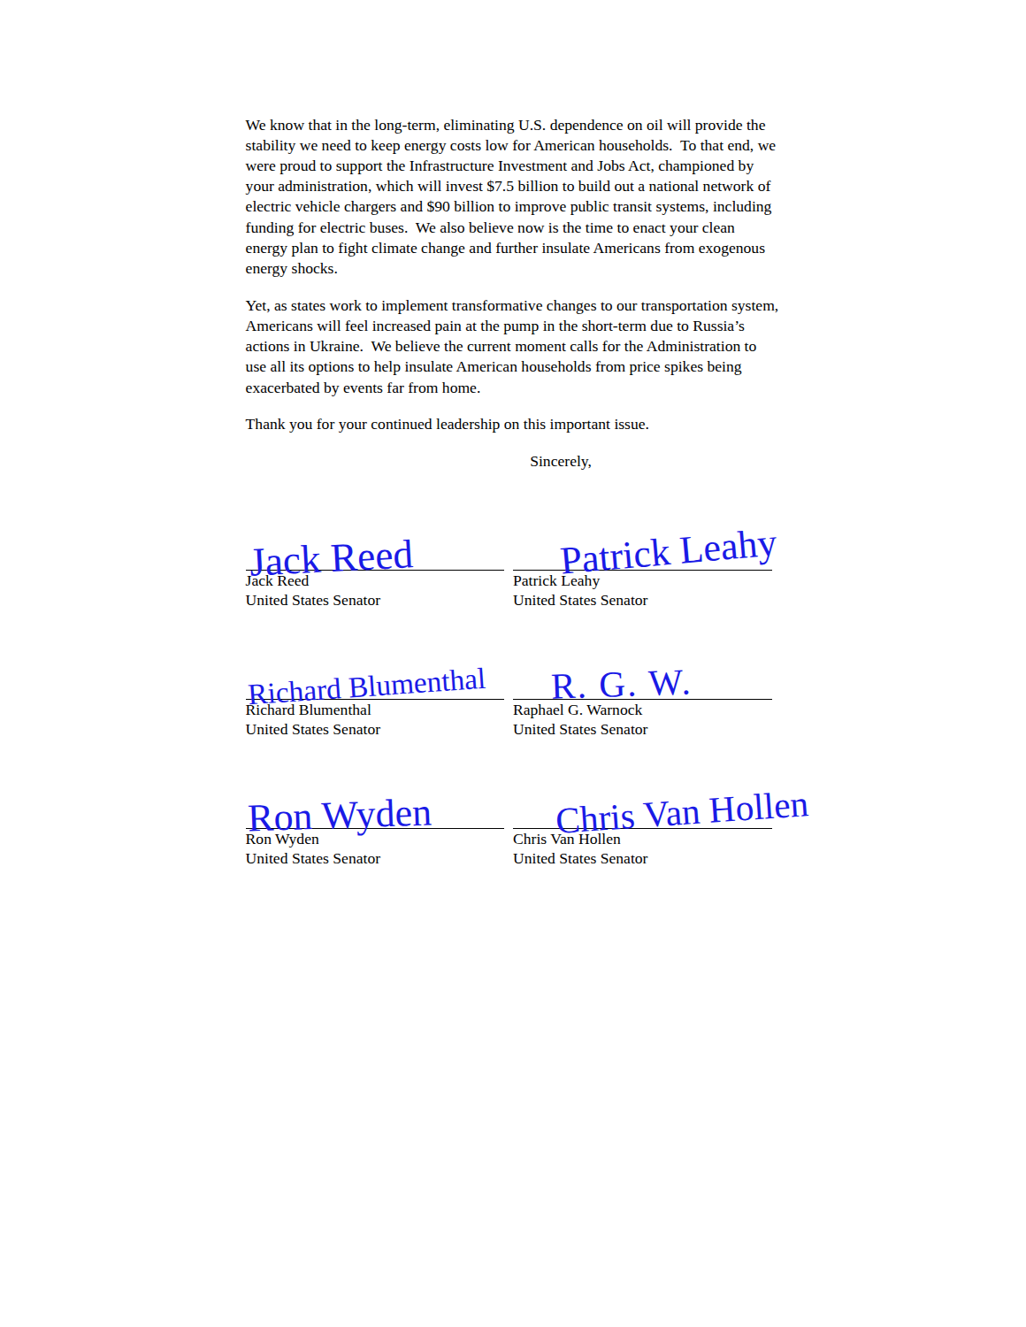We know that in the long-term, eliminating U.S. dependence on oil will provide the stability we need to keep energy costs low for American households. To that end, we were proud to support the Infrastructure Investment and Jobs Act, championed by your administration, which will invest $7.5 billion to build out a national network of electric vehicle chargers and $90 billion to improve public transit systems, including funding for electric buses. We also believe now is the time to enact your clean energy plan to fight climate change and further insulate Americans from exogenous energy shocks.
Yet, as states work to implement transformative changes to our transportation system, Americans will feel increased pain at the pump in the short-term due to Russia’s actions in Ukraine. We believe the current moment calls for the Administration to use all its options to help insulate American households from price spikes being exacerbated by events far from home.
Thank you for your continued leadership on this important issue.
Sincerely,
| Jack Reed Jack Reed United States Senator | Patrick Leahy Patrick Leahy United States Senator |
| Richard Blumenthal Richard Blumenthal United States Senator | R. G. W. Raphael G. Warnock United States Senator |
| Ron Wyden Ron Wyden United States Senator | Chris Van Hollen Chris Van Hollen United States Senator |